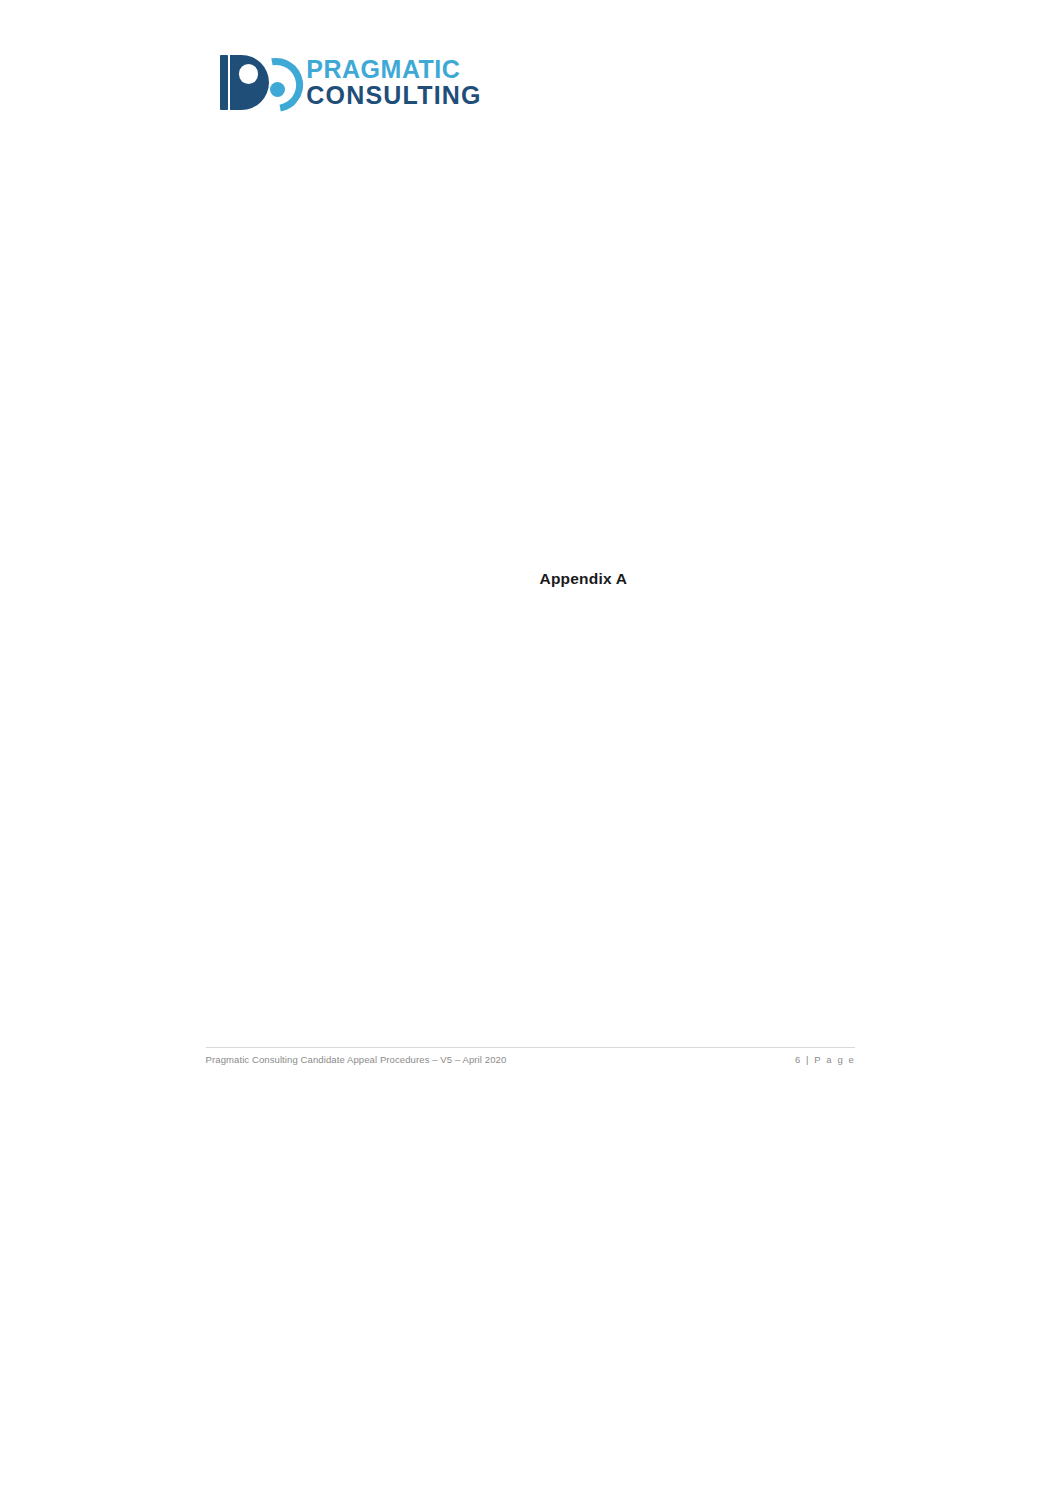PRAGMATIC
CONSULTING
Appendix A
Pragmatic Consulting Candidate Appeal Procedures – V5 – April 2020
6 | P a g e